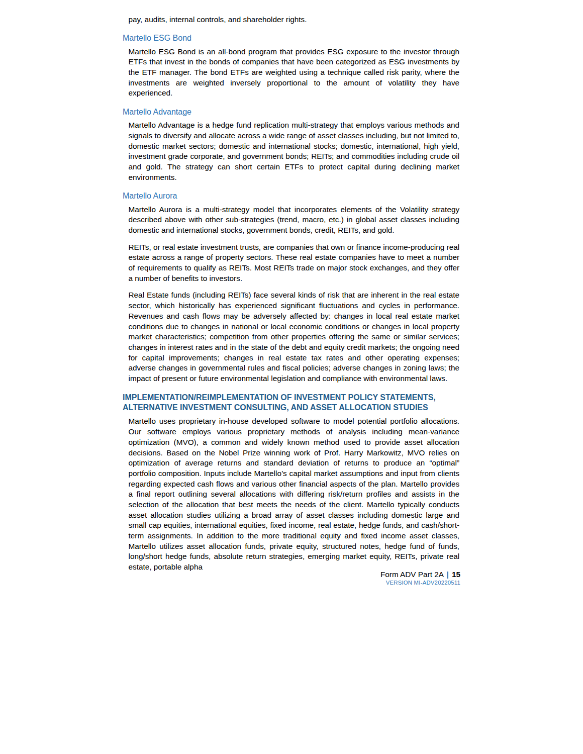pay, audits, internal controls, and shareholder rights.
Martello ESG Bond
Martello ESG Bond is an all-bond program that provides ESG exposure to the investor through ETFs that invest in the bonds of companies that have been categorized as ESG investments by the ETF manager. The bond ETFs are weighted using a technique called risk parity, where the investments are weighted inversely proportional to the amount of volatility they have experienced.
Martello Advantage
Martello Advantage is a hedge fund replication multi-strategy that employs various methods and signals to diversify and allocate across a wide range of asset classes including, but not limited to, domestic market sectors; domestic and international stocks; domestic, international, high yield, investment grade corporate, and government bonds; REITs; and commodities including crude oil and gold. The strategy can short certain ETFs to protect capital during declining market environments.
Martello Aurora
Martello Aurora is a multi-strategy model that incorporates elements of the Volatility strategy described above with other sub-strategies (trend, macro, etc.) in global asset classes including domestic and international stocks, government bonds, credit, REITs, and gold.
REITs, or real estate investment trusts, are companies that own or finance income-producing real estate across a range of property sectors. These real estate companies have to meet a number of requirements to qualify as REITs. Most REITs trade on major stock exchanges, and they offer a number of benefits to investors.
Real Estate funds (including REITs) face several kinds of risk that are inherent in the real estate sector, which historically has experienced significant fluctuations and cycles in performance. Revenues and cash flows may be adversely affected by: changes in local real estate market conditions due to changes in national or local economic conditions or changes in local property market characteristics; competition from other properties offering the same or similar services; changes in interest rates and in the state of the debt and equity credit markets; the ongoing need for capital improvements; changes in real estate tax rates and other operating expenses; adverse changes in governmental rules and fiscal policies; adverse changes in zoning laws; the impact of present or future environmental legislation and compliance with environmental laws.
IMPLEMENTATION/REIMPLEMENTATION OF INVESTMENT POLICY STATEMENTS,
ALTERNATIVE INVESTMENT CONSULTING, AND ASSET ALLOCATION STUDIES
Martello uses proprietary in-house developed software to model potential portfolio allocations. Our software employs various proprietary methods of analysis including mean-variance optimization (MVO), a common and widely known method used to provide asset allocation decisions. Based on the Nobel Prize winning work of Prof. Harry Markowitz, MVO relies on optimization of average returns and standard deviation of returns to produce an “optimal” portfolio composition. Inputs include Martello’s capital market assumptions and input from clients regarding expected cash flows and various other financial aspects of the plan. Martello provides a final report outlining several allocations with differing risk/return profiles and assists in the selection of the allocation that best meets the needs of the client. Martello typically conducts asset allocation studies utilizing a broad array of asset classes including domestic large and small cap equities, international equities, fixed income, real estate, hedge funds, and cash/short-term assignments. In addition to the more traditional equity and fixed income asset classes, Martello utilizes asset allocation funds, private equity, structured notes, hedge fund of funds, long/short hedge funds, absolute return strategies, emerging market equity, REITs, private real estate, portable alpha
Form ADV Part 2A | 15
VERSION MI-ADV20220511